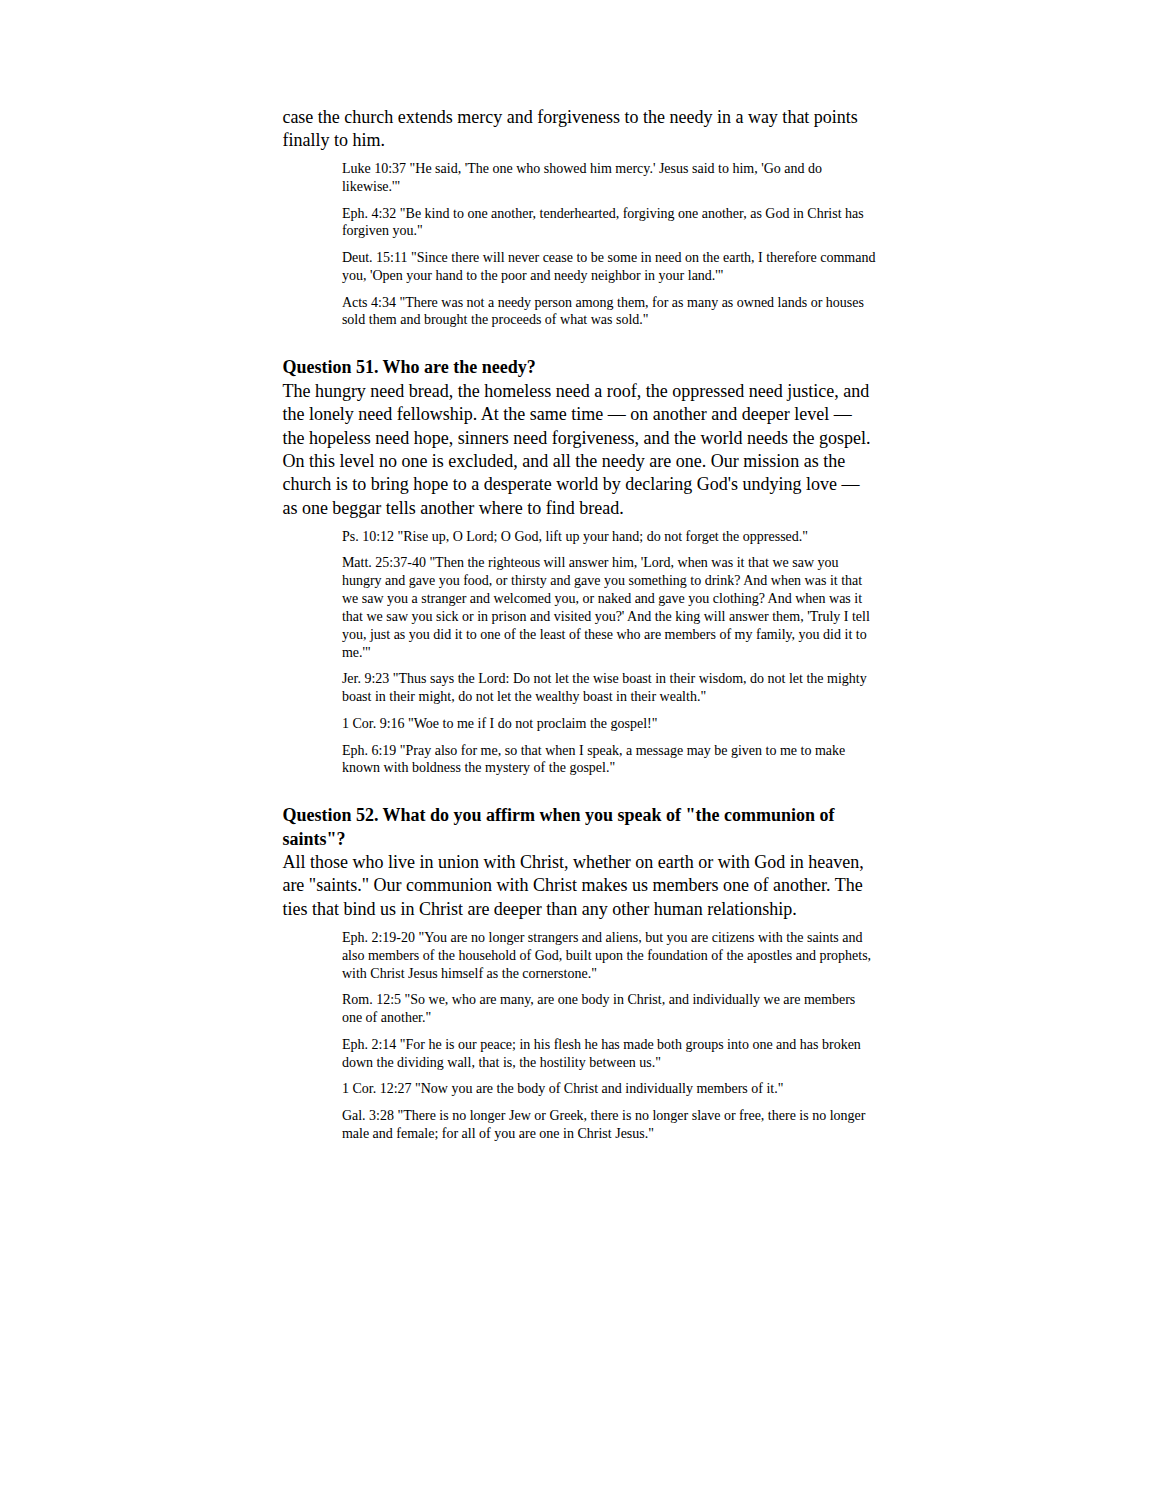case the church extends mercy and forgiveness to the needy in a way that points finally to him.
Luke 10:37 "He said, 'The one who showed him mercy.' Jesus said to him, 'Go and do likewise.'"
Eph. 4:32 "Be kind to one another, tenderhearted, forgiving one another, as God in Christ has forgiven you."
Deut. 15:11 "Since there will never cease to be some in need on the earth, I therefore command you, 'Open your hand to the poor and needy neighbor in your land.'"
Acts 4:34 "There was not a needy person among them, for as many as owned lands or houses sold them and brought the proceeds of what was sold."
Question 51. Who are the needy?
The hungry need bread, the homeless need a roof, the oppressed need justice, and the lonely need fellowship. At the same time — on another and deeper level — the hopeless need hope, sinners need forgiveness, and the world needs the gospel. On this level no one is excluded, and all the needy are one. Our mission as the church is to bring hope to a desperate world by declaring God's undying love — as one beggar tells another where to find bread.
Ps. 10:12 "Rise up, O Lord; O God, lift up your hand; do not forget the oppressed."
Matt. 25:37-40 "Then the righteous will answer him, 'Lord, when was it that we saw you hungry and gave you food, or thirsty and gave you something to drink? And when was it that we saw you a stranger and welcomed you, or naked and gave you clothing? And when was it that we saw you sick or in prison and visited you?' And the king will answer them, 'Truly I tell you, just as you did it to one of the least of these who are members of my family, you did it to me.'"
Jer. 9:23 "Thus says the Lord: Do not let the wise boast in their wisdom, do not let the mighty boast in their might, do not let the wealthy boast in their wealth."
1 Cor. 9:16 "Woe to me if I do not proclaim the gospel!"
Eph. 6:19 "Pray also for me, so that when I speak, a message may be given to me to make known with boldness the mystery of the gospel."
Question 52. What do you affirm when you speak of "the communion of saints"?
All those who live in union with Christ, whether on earth or with God in heaven, are "saints." Our communion with Christ makes us members one of another. The ties that bind us in Christ are deeper than any other human relationship.
Eph. 2:19-20 "You are no longer strangers and aliens, but you are citizens with the saints and also members of the household of God, built upon the foundation of the apostles and prophets, with Christ Jesus himself as the cornerstone."
Rom. 12:5 "So we, who are many, are one body in Christ, and individually we are members one of another."
Eph. 2:14 "For he is our peace; in his flesh he has made both groups into one and has broken down the dividing wall, that is, the hostility between us."
1 Cor. 12:27 "Now you are the body of Christ and individually members of it."
Gal. 3:28 "There is no longer Jew or Greek, there is no longer slave or free, there is no longer male and female; for all of you are one in Christ Jesus."